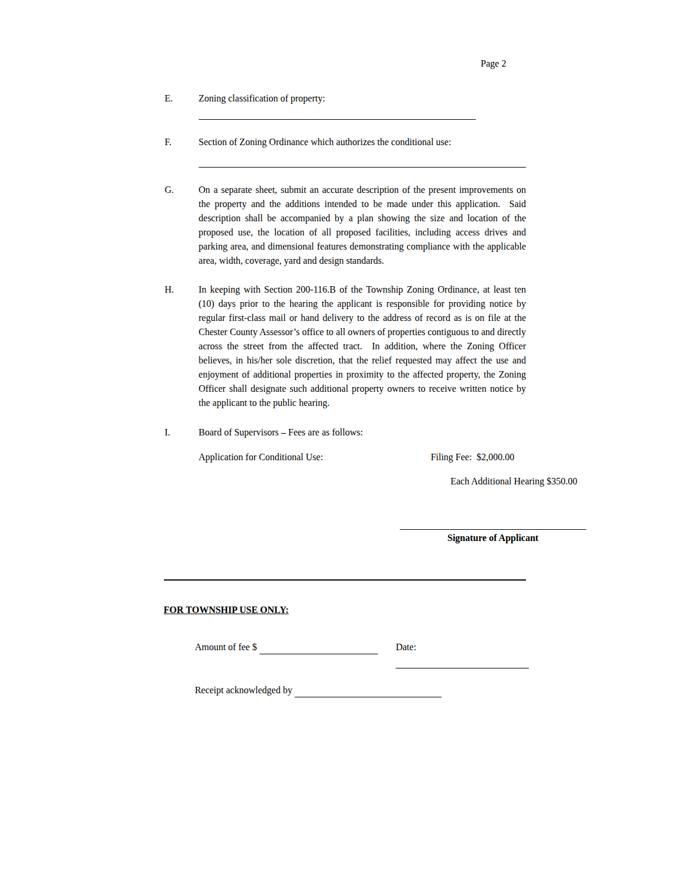Page 2
E.
Zoning classification of property:
F.
Section of Zoning Ordinance which authorizes the conditional use:
G.
On a separate sheet, submit an accurate description of the present improvements on the property and the additions intended to be made under this application. Said description shall be accompanied by a plan showing the size and location of the proposed use, the location of all proposed facilities, including access drives and parking area, and dimensional features demonstrating compliance with the applicable area, width, coverage, yard and design standards.
H.
In keeping with Section 200-116.B of the Township Zoning Ordinance, at least ten (10) days prior to the hearing the applicant is responsible for providing notice by regular first-class mail or hand delivery to the address of record as is on file at the Chester County Assessor’s office to all owners of properties contiguous to and directly across the street from the affected tract. In addition, where the Zoning Officer believes, in his/her sole discretion, that the relief requested may affect the use and enjoyment of additional properties in proximity to the affected property, the Zoning Officer shall designate such additional property owners to receive written notice by the applicant to the public hearing.
I.
Board of Supervisors – Fees are as follows:
Application for Conditional Use:
Filing Fee: $2,000.00
Each Additional Hearing $350.00
Signature of Applicant
FOR TOWNSHIP USE ONLY:
Amount of fee $
Date:
Receipt acknowledged by